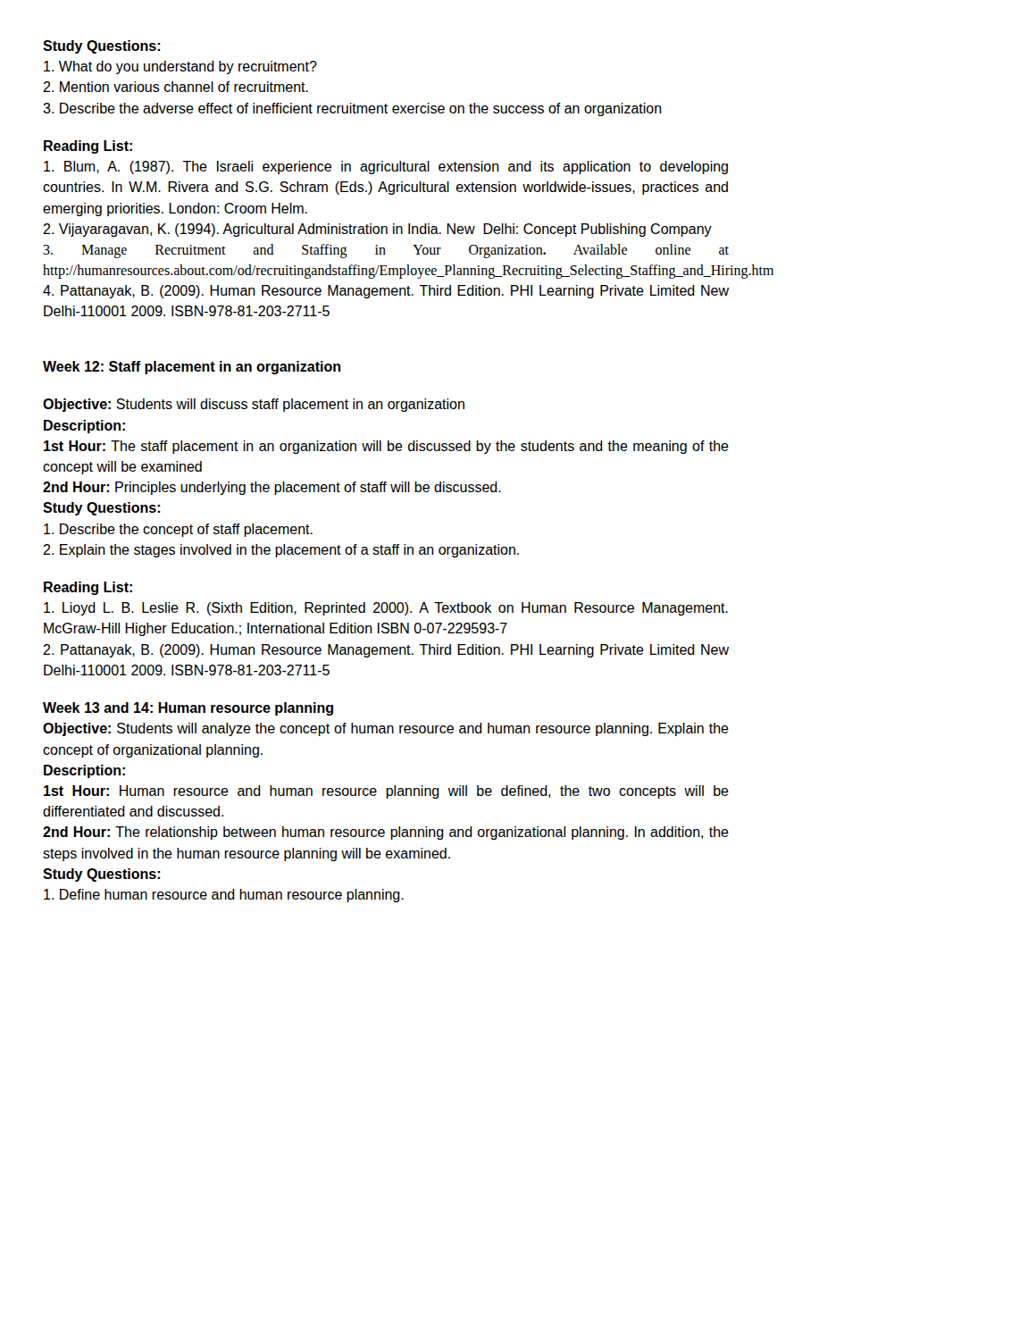Study Questions:
1. What do you understand by recruitment?
2. Mention various channel of recruitment.
3. Describe the adverse effect of inefficient recruitment exercise on the success of an organization
Reading List:
1. Blum, A. (1987). The Israeli experience in agricultural extension and its application to developing countries. In W.M. Rivera and S.G. Schram (Eds.) Agricultural extension worldwide-issues, practices and emerging priorities. London: Croom Helm.
2. Vijayaragavan, K. (1994). Agricultural Administration in India. New Delhi: Concept Publishing Company
3. Manage Recruitment and Staffing in Your Organization. Available online at http://humanresources.about.com/od/recruitingandstaffing/Employee_Planning_Recruiting_Selecting_Staffing_and_Hiring.htm
4. Pattanayak, B. (2009). Human Resource Management. Third Edition. PHI Learning Private Limited New Delhi-110001 2009. ISBN-978-81-203-2711-5
Week 12: Staff placement in an organization
Objective: Students will discuss staff placement in an organization
Description:
1st Hour: The staff placement in an organization will be discussed by the students and the meaning of the concept will be examined
2nd Hour: Principles underlying the placement of staff will be discussed.
Study Questions:
1. Describe the concept of staff placement.
2. Explain the stages involved in the placement of a staff in an organization.
Reading List:
1. Lioyd L. B. Leslie R. (Sixth Edition, Reprinted 2000). A Textbook on Human Resource Management. McGraw-Hill Higher Education.; International Edition ISBN 0-07-229593-7
2. Pattanayak, B. (2009). Human Resource Management. Third Edition. PHI Learning Private Limited New Delhi-110001 2009. ISBN-978-81-203-2711-5
Week 13 and 14: Human resource planning
Objective: Students will analyze the concept of human resource and human resource planning. Explain the concept of organizational planning.
Description:
1st Hour: Human resource and human resource planning will be defined, the two concepts will be differentiated and discussed.
2nd Hour: The relationship between human resource planning and organizational planning. In addition, the steps involved in the human resource planning will be examined.
Study Questions:
1. Define human resource and human resource planning.